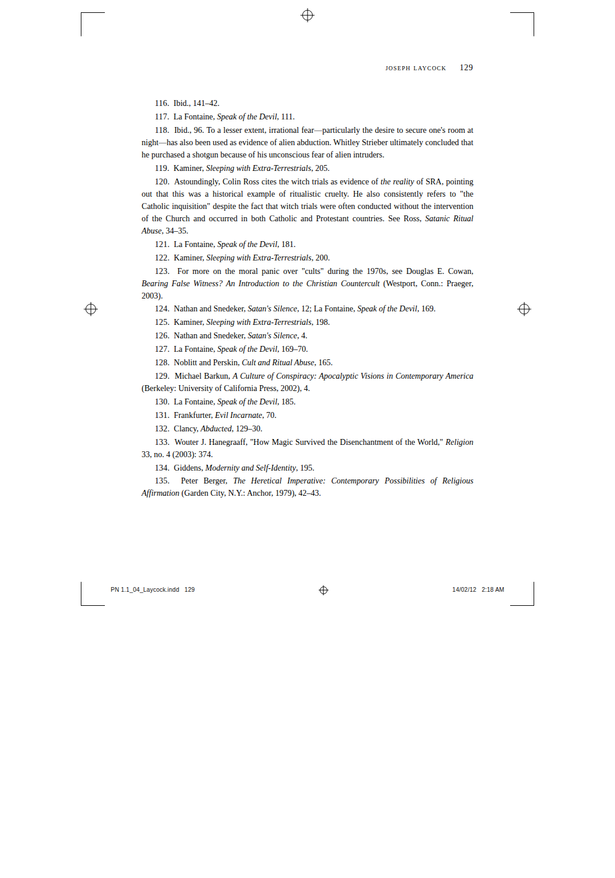joseph laycock129
116. Ibid., 141–42.
117. La Fontaine, Speak of the Devil, 111.
118. Ibid., 96. To a lesser extent, irrational fear—particularly the desire to secure one's room at night—has also been used as evidence of alien abduction. Whitley Strieber ultimately concluded that he purchased a shotgun because of his unconscious fear of alien intruders.
119. Kaminer, Sleeping with Extra-Terrestrials, 205.
120. Astoundingly, Colin Ross cites the witch trials as evidence of the reality of SRA, pointing out that this was a historical example of ritualistic cruelty. He also consistently refers to "the Catholic inquisition" despite the fact that witch trials were often conducted without the intervention of the Church and occurred in both Catholic and Protestant countries. See Ross, Satanic Ritual Abuse, 34–35.
121. La Fontaine, Speak of the Devil, 181.
122. Kaminer, Sleeping with Extra-Terrestrials, 200.
123. For more on the moral panic over "cults" during the 1970s, see Douglas E. Cowan, Bearing False Witness? An Introduction to the Christian Countercult (Westport, Conn.: Praeger, 2003).
124. Nathan and Snedeker, Satan's Silence, 12; La Fontaine, Speak of the Devil, 169.
125. Kaminer, Sleeping with Extra-Terrestrials, 198.
126. Nathan and Snedeker, Satan's Silence, 4.
127. La Fontaine, Speak of the Devil, 169–70.
128. Noblitt and Perskin, Cult and Ritual Abuse, 165.
129. Michael Barkun, A Culture of Conspiracy: Apocalyptic Visions in Contemporary America (Berkeley: University of California Press, 2002), 4.
130. La Fontaine, Speak of the Devil, 185.
131. Frankfurter, Evil Incarnate, 70.
132. Clancy, Abducted, 129–30.
133. Wouter J. Hanegraaff, "How Magic Survived the Disenchantment of the World," Religion 33, no. 4 (2003): 374.
134. Giddens, Modernity and Self-Identity, 195.
135. Peter Berger, The Heretical Imperative: Contemporary Possibilities of Religious Affirmation (Garden City, N.Y.: Anchor, 1979), 42–43.
PN 1.1_04_Laycock.indd 129 14/02/12 2:18 AM